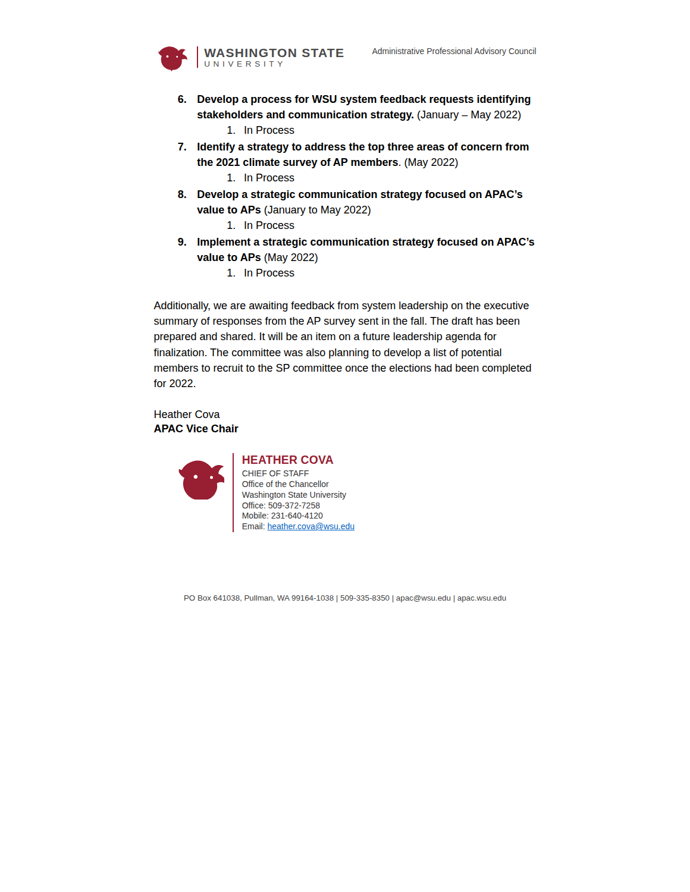WASHINGTON STATE
UNIVERSITY
Administrative Professional Advisory Council
6. Develop a process for WSU system feedback requests identifying stakeholders and communication strategy. (January – May 2022)
1. In Process
7. Identify a strategy to address the top three areas of concern from the 2021 climate survey of AP members. (May 2022)
1. In Process
8. Develop a strategic communication strategy focused on APAC’s value to APs (January to May 2022)
1. In Process
9. Implement a strategic communication strategy focused on APAC’s value to APs (May 2022)
1. In Process
Additionally, we are awaiting feedback from system leadership on the executive summary of responses from the AP survey sent in the fall. The draft has been prepared and shared. It will be an item on a future leadership agenda for finalization. The committee was also planning to develop a list of potential members to recruit to the SP committee once the elections had been completed for 2022.
Heather Cova
APAC Vice Chair
HEATHER COVA
CHIEF OF STAFF
Office of the Chancellor
Washington State University
Office: 509-372-7258
Mobile: 231-640-4120
Email: heather.cova@wsu.edu
PO Box 641038, Pullman, WA 99164-1038 | 509-335-8350 | apac@wsu.edu | apac.wsu.edu